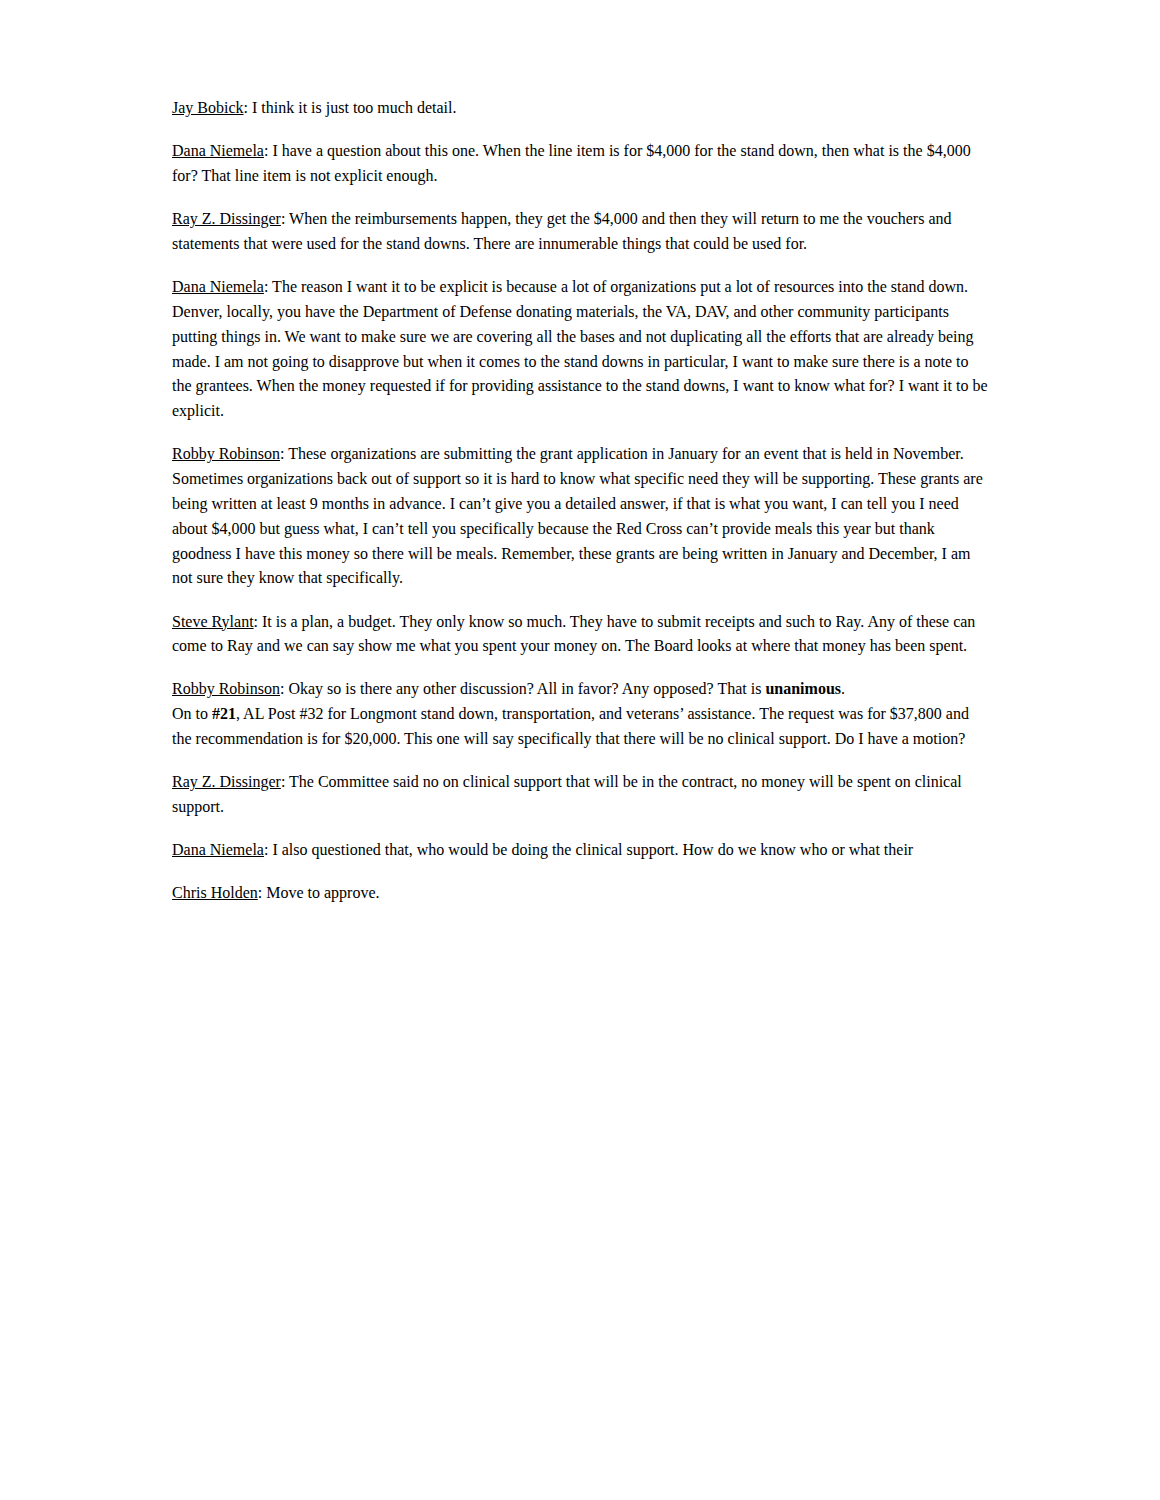Jay Bobick: I think it is just too much detail.
Dana Niemela: I have a question about this one. When the line item is for $4,000 for the stand down, then what is the $4,000 for? That line item is not explicit enough.
Ray Z. Dissinger: When the reimbursements happen, they get the $4,000 and then they will return to me the vouchers and statements that were used for the stand downs. There are innumerable things that could be used for.
Dana Niemela: The reason I want it to be explicit is because a lot of organizations put a lot of resources into the stand down. Denver, locally, you have the Department of Defense donating materials, the VA, DAV, and other community participants putting things in. We want to make sure we are covering all the bases and not duplicating all the efforts that are already being made. I am not going to disapprove but when it comes to the stand downs in particular, I want to make sure there is a note to the grantees. When the money requested if for providing assistance to the stand downs, I want to know what for? I want it to be explicit.
Robby Robinson: These organizations are submitting the grant application in January for an event that is held in November. Sometimes organizations back out of support so it is hard to know what specific need they will be supporting. These grants are being written at least 9 months in advance. I can’t give you a detailed answer, if that is what you want, I can tell you I need about $4,000 but guess what, I can’t tell you specifically because the Red Cross can’t provide meals this year but thank goodness I have this money so there will be meals. Remember, these grants are being written in January and December, I am not sure they know that specifically.
Steve Rylant: It is a plan, a budget. They only know so much. They have to submit receipts and such to Ray. Any of these can come to Ray and we can say show me what you spent your money on. The Board looks at where that money has been spent.
Robby Robinson: Okay so is there any other discussion? All in favor? Any opposed? That is unanimous.
On to #21, AL Post #32 for Longmont stand down, transportation, and veterans’ assistance. The request was for $37,800 and the recommendation is for $20,000. This one will say specifically that there will be no clinical support. Do I have a motion?
Ray Z. Dissinger: The Committee said no on clinical support that will be in the contract, no money will be spent on clinical support.
Dana Niemela: I also questioned that, who would be doing the clinical support. How do we know who or what their
Chris Holden: Move to approve.